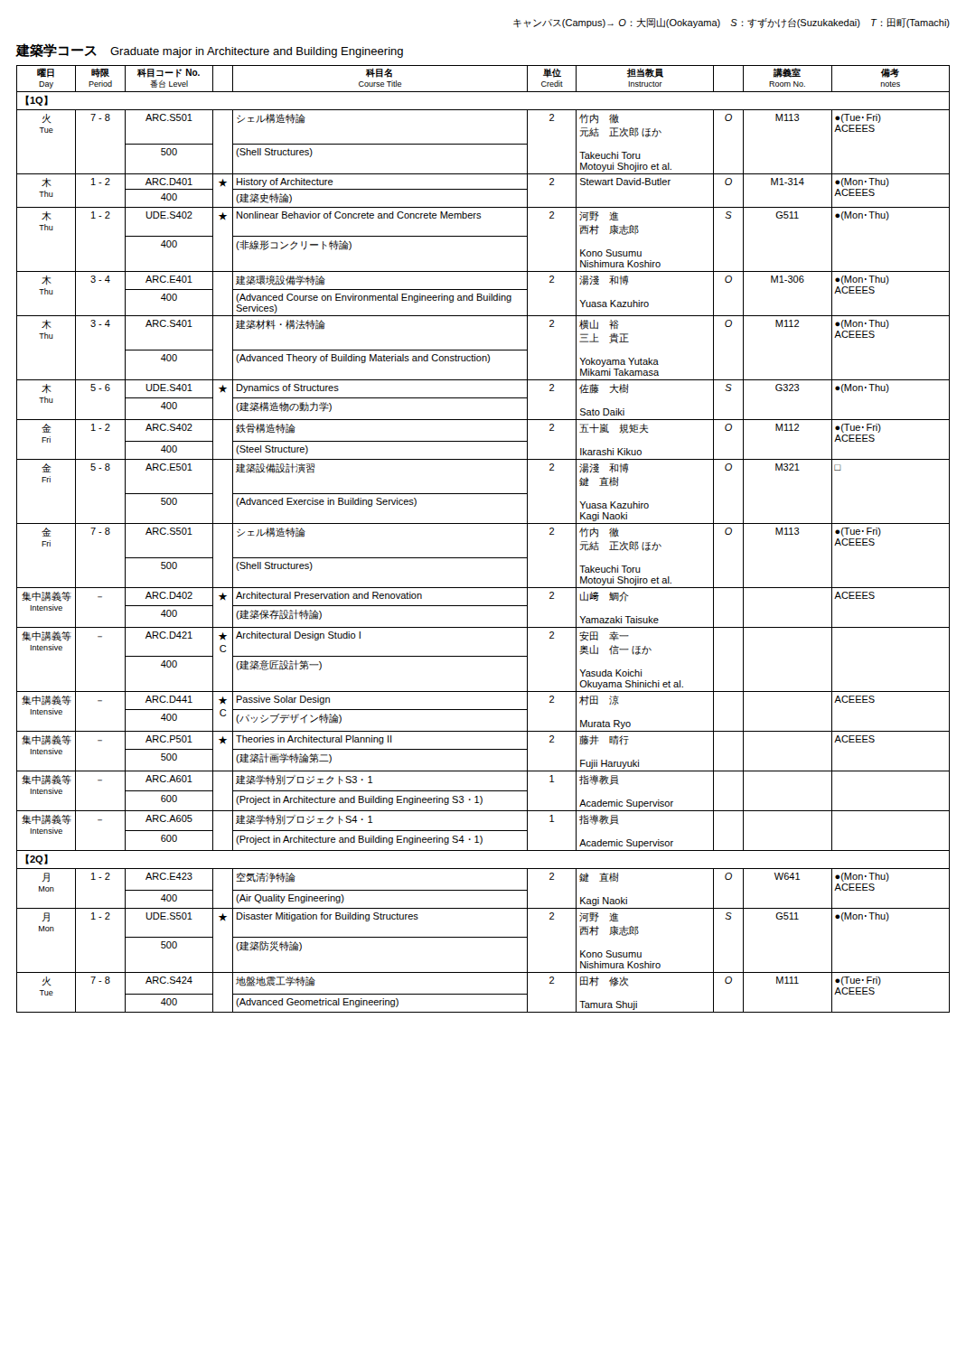キャンパス(Campus)→ O：大岡山(Ookayama)　S：すずかけ台(Suzukakedai)　T：田町(Tamachi)
建築学コースGraduate major in Architecture and Building Engineering
| 曜日 Day | 時限 Period | 科目コード No. 番台 Level | | 科目名 Course Title | 単位 Credit | 担当教員 Instructor | | 講義室 Room No. | 備考 notes |
| --- | --- | --- | --- | --- | --- | --- | --- | --- | --- |
| 【1Q】 |
| 火 Tue | 7 - 8 | ARC.S501 | | シェル構造特論 | 2 | 竹内 徹 元結 正次郎 ほか Takeuchi Toru Motoyui Shojiro et al. | O | M113 | ●(Tue･Fri) ACEEES |
| 500 | (Shell Structures) |
| 木 Thu | 1 - 2 | ARC.D401 | ★ | History of Architecture | 2 | Stewart David-Butler | O | M1-314 | ●(Mon･Thu) ACEEES |
| 400 | (建築史特論) |
| 木 Thu | 1 - 2 | UDE.S402 | ★ | Nonlinear Behavior of Concrete and Concrete Members | 2 | 河野 進 西村 康志郎 Kono Susumu Nishimura Koshiro | S | G511 | ●(Mon･Thu) |
| 400 | (非線形コンクリート特論) |
| 木 Thu | 3 - 4 | ARC.E401 | | 建築環境設備学特論 | 2 | 湯淺 和博 Yuasa Kazuhiro | O | M1-306 | ●(Mon･Thu) ACEEES |
| 400 | (Advanced Course on Environmental Engineering and Building Services) |
| 木 Thu | 3 - 4 | ARC.S401 | | 建築材料・構法特論 | 2 | 横山 裕 三上 貴正 Yokoyama Yutaka Mikami Takamasa | O | M112 | ●(Mon･Thu) ACEEES |
| 400 | (Advanced Theory of Building Materials and Construction) |
| 木 Thu | 5 - 6 | UDE.S401 | ★ | Dynamics of Structures | 2 | 佐藤 大樹 Sato Daiki | S | G323 | ●(Mon･Thu) |
| 400 | (建築構造物の動力学) |
| 金 Fri | 1 - 2 | ARC.S402 | | 鉄骨構造特論 | 2 | 五十嵐 規矩夫 Ikarashi Kikuo | O | M112 | ●(Tue･Fri) ACEEES |
| 400 | (Steel Structure) |
| 金 Fri | 5 - 8 | ARC.E501 | | 建築設備設計演習 | 2 | 湯淺 和博 鍵 直樹 Yuasa Kazuhiro Kagi Naoki | O | M321 | □ |
| 500 | (Advanced Exercise in Building Services) |
| 金 Fri | 7 - 8 | ARC.S501 | | シェル構造特論 | 2 | 竹内 徹 元結 正次郎 ほか Takeuchi Toru Motoyui Shojiro et al. | O | M113 | ●(Tue･Fri) ACEEES |
| 500 | (Shell Structures) |
| 集中講義等 Intensive | － | ARC.D402 | ★ | Architectural Preservation and Renovation | 2 | 山﨑 鯛介 Yamazaki Taisuke | | | ACEEES |
| 400 | (建築保存設計特論) |
| 集中講義等 Intensive | － | ARC.D421 | ★ C | Architectural Design Studio I | 2 | 安田 幸一 奥山 信一 ほか Yasuda Koichi Okuyama Shinichi et al. | | | |
| 400 | (建築意匠設計第一) |
| 集中講義等 Intensive | － | ARC.D441 | ★ C | Passive Solar Design | 2 | 村田 涼 Murata Ryo | | | ACEEES |
| 400 | (パッシブデザイン特論) |
| 集中講義等 Intensive | － | ARC.P501 | ★ | Theories in Architectural Planning II | 2 | 藤井 晴行 Fujii Haruyuki | | | ACEEES |
| 500 | (建築計画学特論第二) |
| 集中講義等 Intensive | － | ARC.A601 | | 建築学特別プロジェクトS3・1 | 1 | 指導教員 Academic Supervisor | | | |
| 600 | (Project in Architecture and Building Engineering S3・1) |
| 集中講義等 Intensive | － | ARC.A605 | | 建築学特別プロジェクトS4・1 | 1 | 指導教員 Academic Supervisor | | | |
| 600 | (Project in Architecture and Building Engineering S4・1) |
| 【2Q】 |
| 月 Mon | 1 - 2 | ARC.E423 | | 空気清浄特論 | 2 | 鍵 直樹 Kagi Naoki | O | W641 | ●(Mon･Thu) ACEEES |
| 400 | (Air Quality Engineering) |
| 月 Mon | 1 - 2 | UDE.S501 | ★ | Disaster Mitigation for Building Structures | 2 | 河野 進 西村 康志郎 Kono Susumu Nishimura Koshiro | S | G511 | ●(Mon･Thu) |
| 500 | (建築防災特論) |
| 火 Tue | 7 - 8 | ARC.S424 | | 地盤地震工学特論 | 2 | 田村 修次 Tamura Shuji | O | M111 | ●(Tue･Fri) ACEEES |
| 400 | (Advanced Geometrical Engineering) |